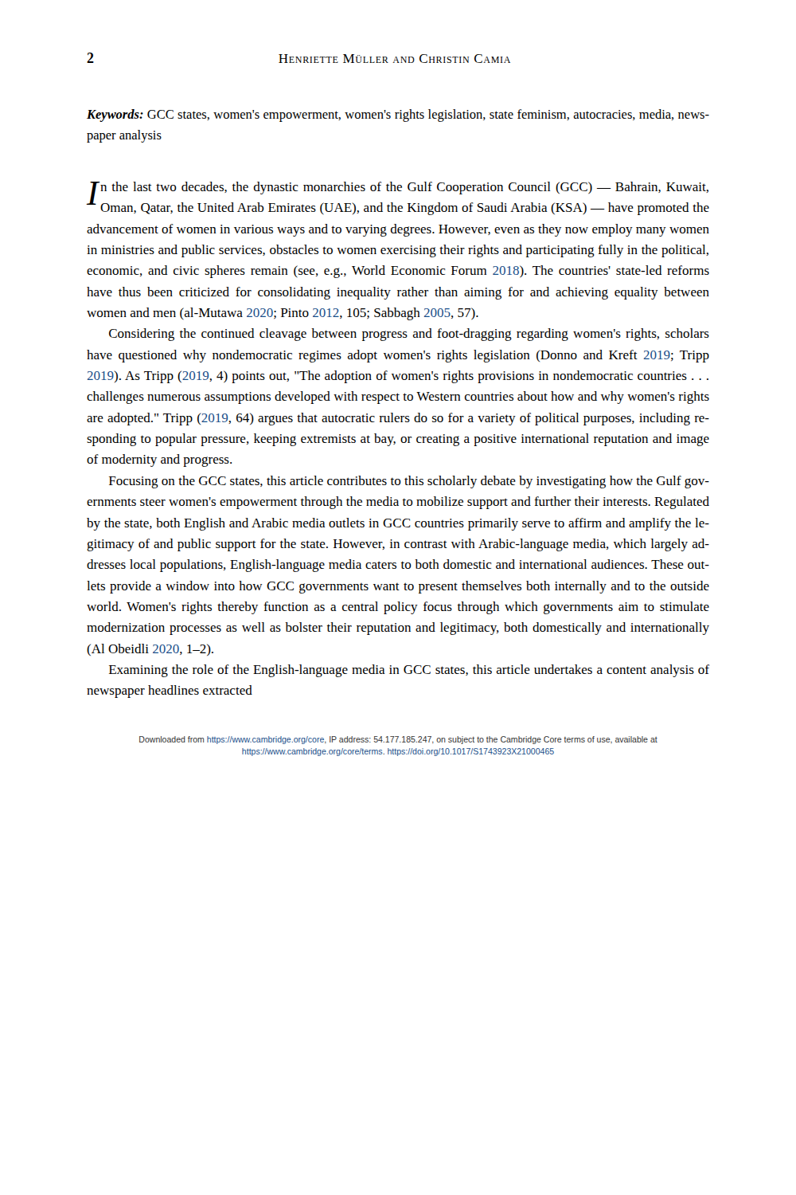2 Henriette Müller and Christin Camia
Keywords: GCC states, women's empowerment, women's rights legislation, state feminism, autocracies, media, newspaper analysis
In the last two decades, the dynastic monarchies of the Gulf Cooperation Council (GCC) — Bahrain, Kuwait, Oman, Qatar, the United Arab Emirates (UAE), and the Kingdom of Saudi Arabia (KSA) — have promoted the advancement of women in various ways and to varying degrees. However, even as they now employ many women in ministries and public services, obstacles to women exercising their rights and participating fully in the political, economic, and civic spheres remain (see, e.g., World Economic Forum 2018). The countries' state-led reforms have thus been criticized for consolidating inequality rather than aiming for and achieving equality between women and men (al-Mutawa 2020; Pinto 2012, 105; Sabbagh 2005, 57).
Considering the continued cleavage between progress and foot-dragging regarding women's rights, scholars have questioned why nondemocratic regimes adopt women's rights legislation (Donno and Kreft 2019; Tripp 2019). As Tripp (2019, 4) points out, "The adoption of women's rights provisions in nondemocratic countries . . . challenges numerous assumptions developed with respect to Western countries about how and why women's rights are adopted." Tripp (2019, 64) argues that autocratic rulers do so for a variety of political purposes, including responding to popular pressure, keeping extremists at bay, or creating a positive international reputation and image of modernity and progress.
Focusing on the GCC states, this article contributes to this scholarly debate by investigating how the Gulf governments steer women's empowerment through the media to mobilize support and further their interests. Regulated by the state, both English and Arabic media outlets in GCC countries primarily serve to affirm and amplify the legitimacy of and public support for the state. However, in contrast with Arabic-language media, which largely addresses local populations, English-language media caters to both domestic and international audiences. These outlets provide a window into how GCC governments want to present themselves both internally and to the outside world. Women's rights thereby function as a central policy focus through which governments aim to stimulate modernization processes as well as bolster their reputation and legitimacy, both domestically and internationally (Al Obeidli 2020, 1–2).
Examining the role of the English-language media in GCC states, this article undertakes a content analysis of newspaper headlines extracted
Downloaded from https://www.cambridge.org/core, IP address: 54.177.185.247, on subject to the Cambridge Core terms of use, available at https://www.cambridge.org/core/terms. https://doi.org/10.1017/S1743923X21000465